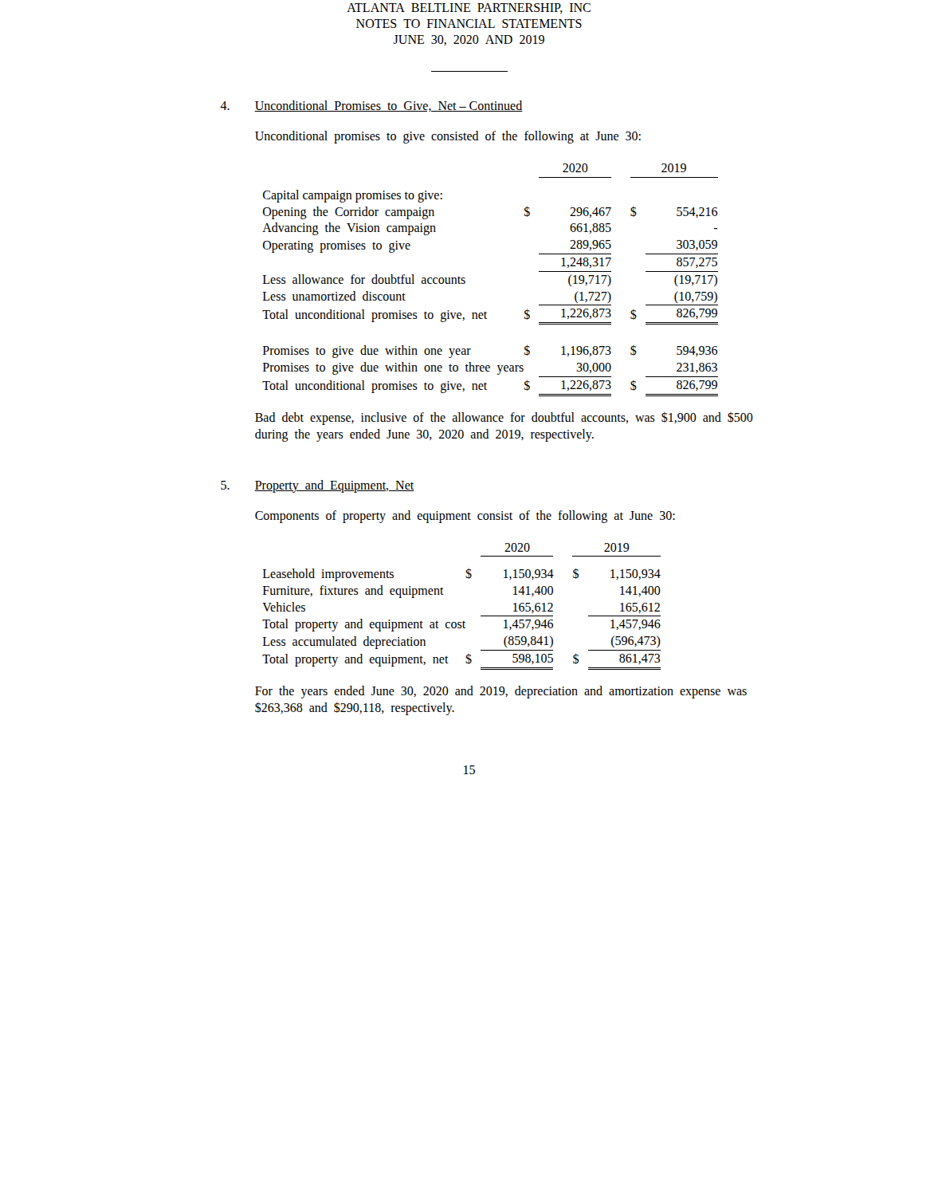ATLANTA BELTLINE PARTNERSHIP, INC
NOTES TO FINANCIAL STATEMENTS
JUNE 30, 2020 AND 2019
4. Unconditional Promises to Give, Net – Continued
Unconditional promises to give consisted of the following at June 30:
| | | 2020 | | 2019 |
| Capital campaign promises to give: | | | | | |
| Opening the Corridor campaign | $ | 296,467 | | $ | 554,216 |
| Advancing the Vision campaign | | 661,885 | | | - |
| Operating promises to give | | 289,965 | | | 303,059 |
| | | 1,248,317 | | | 857,275 |
| Less allowance for doubtful accounts | | (19,717) | | | (19,717) |
| Less unamortized discount | | (1,727) | | | (10,759) |
| Total unconditional promises to give, net | $ | 1,226,873 | | $ | 826,799 |
| Promises to give due within one year | $ | 1,196,873 | | $ | 594,936 |
| Promises to give due within one to three years | | 30,000 | | | 231,863 |
| Total unconditional promises to give, net | $ | 1,226,873 | | $ | 826,799 |
Bad debt expense, inclusive of the allowance for doubtful accounts, was $1,900 and $500 during the years ended June 30, 2020 and 2019, respectively.
5. Property and Equipment, Net
Components of property and equipment consist of the following at June 30:
| | | 2020 | | 2019 |
| Leasehold improvements | $ | 1,150,934 | | $ | 1,150,934 |
| Furniture, fixtures and equipment | | 141,400 | | | 141,400 |
| Vehicles | | 165,612 | | | 165,612 |
| Total property and equipment at cost | | 1,457,946 | | | 1,457,946 |
| Less accumulated depreciation | | (859,841) | | | (596,473) |
| Total property and equipment, net | $ | 598,105 | | $ | 861,473 |
For the years ended June 30, 2020 and 2019, depreciation and amortization expense was $263,368 and $290,118, respectively.
15